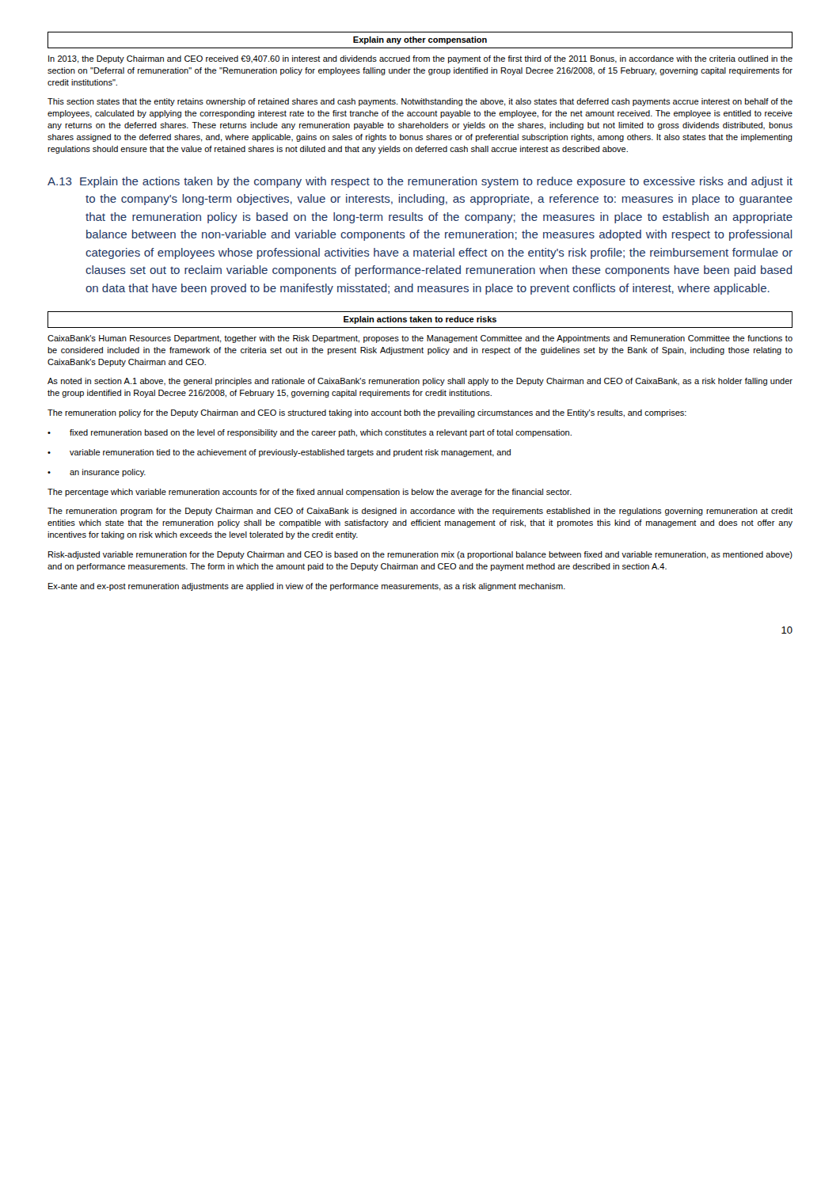Explain any other compensation
In 2013, the Deputy Chairman and CEO received €9,407.60 in interest and dividends accrued from the payment of the first third of the 2011 Bonus, in accordance with the criteria outlined in the section on "Deferral of remuneration" of the "Remuneration policy for employees falling under the group identified in Royal Decree 216/2008, of 15 February, governing capital requirements for credit institutions".
This section states that the entity retains ownership of retained shares and cash payments. Notwithstanding the above, it also states that deferred cash payments accrue interest on behalf of the employees, calculated by applying the corresponding interest rate to the first tranche of the account payable to the employee, for the net amount received. The employee is entitled to receive any returns on the deferred shares. These returns include any remuneration payable to shareholders or yields on the shares, including but not limited to gross dividends distributed, bonus shares assigned to the deferred shares, and, where applicable, gains on sales of rights to bonus shares or of preferential subscription rights, among others. It also states that the implementing regulations should ensure that the value of retained shares is not diluted and that any yields on deferred cash shall accrue interest as described above.
A.13 Explain the actions taken by the company with respect to the remuneration system to reduce exposure to excessive risks and adjust it to the company's long-term objectives, value or interests, including, as appropriate, a reference to: measures in place to guarantee that the remuneration policy is based on the long-term results of the company; the measures in place to establish an appropriate balance between the non-variable and variable components of the remuneration; the measures adopted with respect to professional categories of employees whose professional activities have a material effect on the entity's risk profile; the reimbursement formulae or clauses set out to reclaim variable components of performance-related remuneration when these components have been paid based on data that have been proved to be manifestly misstated; and measures in place to prevent conflicts of interest, where applicable.
Explain actions taken to reduce risks
CaixaBank's Human Resources Department, together with the Risk Department, proposes to the Management Committee and the Appointments and Remuneration Committee the functions to be considered included in the framework of the criteria set out in the present Risk Adjustment policy and in respect of the guidelines set by the Bank of Spain, including those relating to CaixaBank's Deputy Chairman and CEO.
As noted in section A.1 above, the general principles and rationale of CaixaBank's remuneration policy shall apply to the Deputy Chairman and CEO of CaixaBank, as a risk holder falling under the group identified in Royal Decree 216/2008, of February 15, governing capital requirements for credit institutions.
The remuneration policy for the Deputy Chairman and CEO is structured taking into account both the prevailing circumstances and the Entity's results, and comprises:
•
fixed remuneration based on the level of responsibility and the career path, which constitutes a relevant part of total compensation.
•
variable remuneration tied to the achievement of previously-established targets and prudent risk management, and
•
an insurance policy.
The percentage which variable remuneration accounts for of the fixed annual compensation is below the average for the financial sector.
The remuneration program for the Deputy Chairman and CEO of CaixaBank is designed in accordance with the requirements established in the regulations governing remuneration at credit entities which state that the remuneration policy shall be compatible with satisfactory and efficient management of risk, that it promotes this kind of management and does not offer any incentives for taking on risk which exceeds the level tolerated by the credit entity.
Risk-adjusted variable remuneration for the Deputy Chairman and CEO is based on the remuneration mix (a proportional balance between fixed and variable remuneration, as mentioned above) and on performance measurements. The form in which the amount paid to the Deputy Chairman and CEO and the payment method are described in section A.4.
Ex-ante and ex-post remuneration adjustments are applied in view of the performance measurements, as a risk alignment mechanism.
10